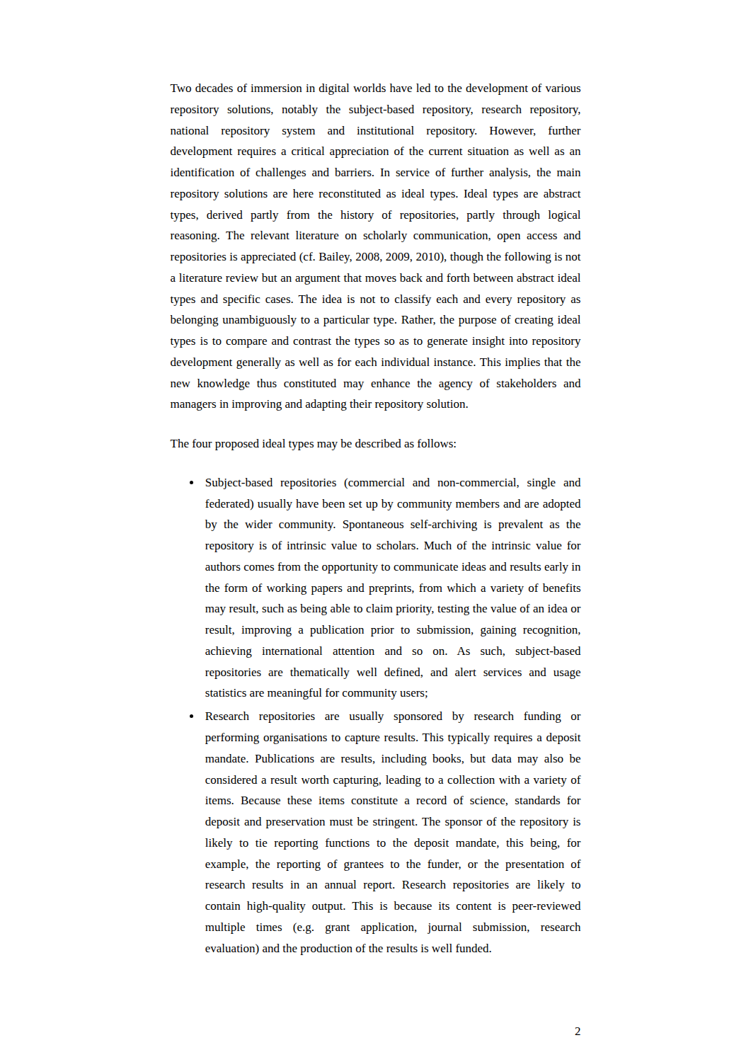Two decades of immersion in digital worlds have led to the development of various repository solutions, notably the subject-based repository, research repository, national repository system and institutional repository. However, further development requires a critical appreciation of the current situation as well as an identification of challenges and barriers. In service of further analysis, the main repository solutions are here reconstituted as ideal types. Ideal types are abstract types, derived partly from the history of repositories, partly through logical reasoning. The relevant literature on scholarly communication, open access and repositories is appreciated (cf. Bailey, 2008, 2009, 2010), though the following is not a literature review but an argument that moves back and forth between abstract ideal types and specific cases. The idea is not to classify each and every repository as belonging unambiguously to a particular type. Rather, the purpose of creating ideal types is to compare and contrast the types so as to generate insight into repository development generally as well as for each individual instance. This implies that the new knowledge thus constituted may enhance the agency of stakeholders and managers in improving and adapting their repository solution.
The four proposed ideal types may be described as follows:
Subject-based repositories (commercial and non-commercial, single and federated) usually have been set up by community members and are adopted by the wider community. Spontaneous self-archiving is prevalent as the repository is of intrinsic value to scholars. Much of the intrinsic value for authors comes from the opportunity to communicate ideas and results early in the form of working papers and preprints, from which a variety of benefits may result, such as being able to claim priority, testing the value of an idea or result, improving a publication prior to submission, gaining recognition, achieving international attention and so on. As such, subject-based repositories are thematically well defined, and alert services and usage statistics are meaningful for community users;
Research repositories are usually sponsored by research funding or performing organisations to capture results. This typically requires a deposit mandate. Publications are results, including books, but data may also be considered a result worth capturing, leading to a collection with a variety of items. Because these items constitute a record of science, standards for deposit and preservation must be stringent. The sponsor of the repository is likely to tie reporting functions to the deposit mandate, this being, for example, the reporting of grantees to the funder, or the presentation of research results in an annual report. Research repositories are likely to contain high-quality output. This is because its content is peer-reviewed multiple times (e.g. grant application, journal submission, research evaluation) and the production of the results is well funded.
2